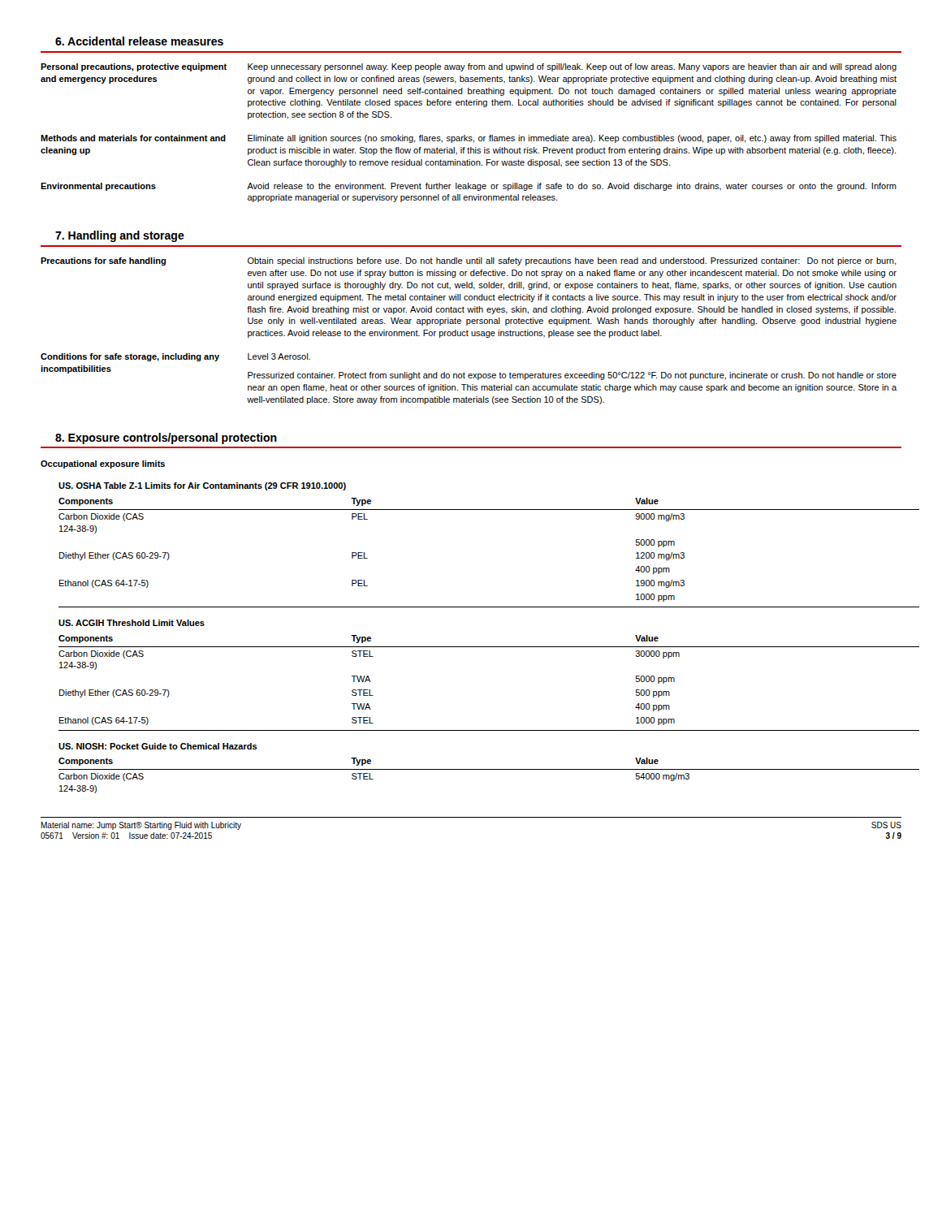6. Accidental release measures
| Personal precautions, protective equipment and emergency procedures | Keep unnecessary personnel away. Keep people away from and upwind of spill/leak. Keep out of low areas. Many vapors are heavier than air and will spread along ground and collect in low or confined areas (sewers, basements, tanks). Wear appropriate protective equipment and clothing during clean-up. Avoid breathing mist or vapor. Emergency personnel need self-contained breathing equipment. Do not touch damaged containers or spilled material unless wearing appropriate protective clothing. Ventilate closed spaces before entering them. Local authorities should be advised if significant spillages cannot be contained. For personal protection, see section 8 of the SDS. |
| Methods and materials for containment and cleaning up | Eliminate all ignition sources (no smoking, flares, sparks, or flames in immediate area). Keep combustibles (wood, paper, oil, etc.) away from spilled material. This product is miscible in water. Stop the flow of material, if this is without risk. Prevent product from entering drains. Wipe up with absorbent material (e.g. cloth, fleece). Clean surface thoroughly to remove residual contamination. For waste disposal, see section 13 of the SDS. |
| Environmental precautions | Avoid release to the environment. Prevent further leakage or spillage if safe to do so. Avoid discharge into drains, water courses or onto the ground. Inform appropriate managerial or supervisory personnel of all environmental releases. |
7. Handling and storage
| Precautions for safe handling | Obtain special instructions before use. Do not handle until all safety precautions have been read and understood. Pressurized container: Do not pierce or burn, even after use. Do not use if spray button is missing or defective. Do not spray on a naked flame or any other incandescent material. Do not smoke while using or until sprayed surface is thoroughly dry. Do not cut, weld, solder, drill, grind, or expose containers to heat, flame, sparks, or other sources of ignition. Use caution around energized equipment. The metal container will conduct electricity if it contacts a live source. This may result in injury to the user from electrical shock and/or flash fire. Avoid breathing mist or vapor. Avoid contact with eyes, skin, and clothing. Avoid prolonged exposure. Should be handled in closed systems, if possible. Use only in well-ventilated areas. Wear appropriate personal protective equipment. Wash hands thoroughly after handling. Observe good industrial hygiene practices. Avoid release to the environment. For product usage instructions, please see the product label. |
| Conditions for safe storage, including any incompatibilities | Level 3 Aerosol. Pressurized container. Protect from sunlight and do not expose to temperatures exceeding 50°C/122 °F. Do not puncture, incinerate or crush. Do not handle or store near an open flame, heat or other sources of ignition. This material can accumulate static charge which may cause spark and become an ignition source. Store in a well-ventilated place. Store away from incompatible materials (see Section 10 of the SDS). |
8. Exposure controls/personal protection
Occupational exposure limits
US. OSHA Table Z-1 Limits for Air Contaminants (29 CFR 1910.1000)
| Components | Type | Value |
| --- | --- | --- |
| Carbon Dioxide (CAS 124-38-9) | PEL | 9000 mg/m3 |
| | | 5000 ppm |
| Diethyl Ether (CAS 60-29-7) | PEL | 1200 mg/m3 |
| | | 400 ppm |
| Ethanol (CAS 64-17-5) | PEL | 1900 mg/m3 |
| | | 1000 ppm |
US. ACGIH Threshold Limit Values
| Components | Type | Value |
| --- | --- | --- |
| Carbon Dioxide (CAS 124-38-9) | STEL | 30000 ppm |
| | TWA | 5000 ppm |
| Diethyl Ether (CAS 60-29-7) | STEL | 500 ppm |
| | TWA | 400 ppm |
| Ethanol (CAS 64-17-5) | STEL | 1000 ppm |
US. NIOSH: Pocket Guide to Chemical Hazards
| Components | Type | Value |
| --- | --- | --- |
| Carbon Dioxide (CAS 124-38-9) | STEL | 54000 mg/m3 |
Material name: Jump Start® Starting Fluid with Lubricity
SDS US
05671 Version #: 01 Issue date: 07-24-2015 3 / 9